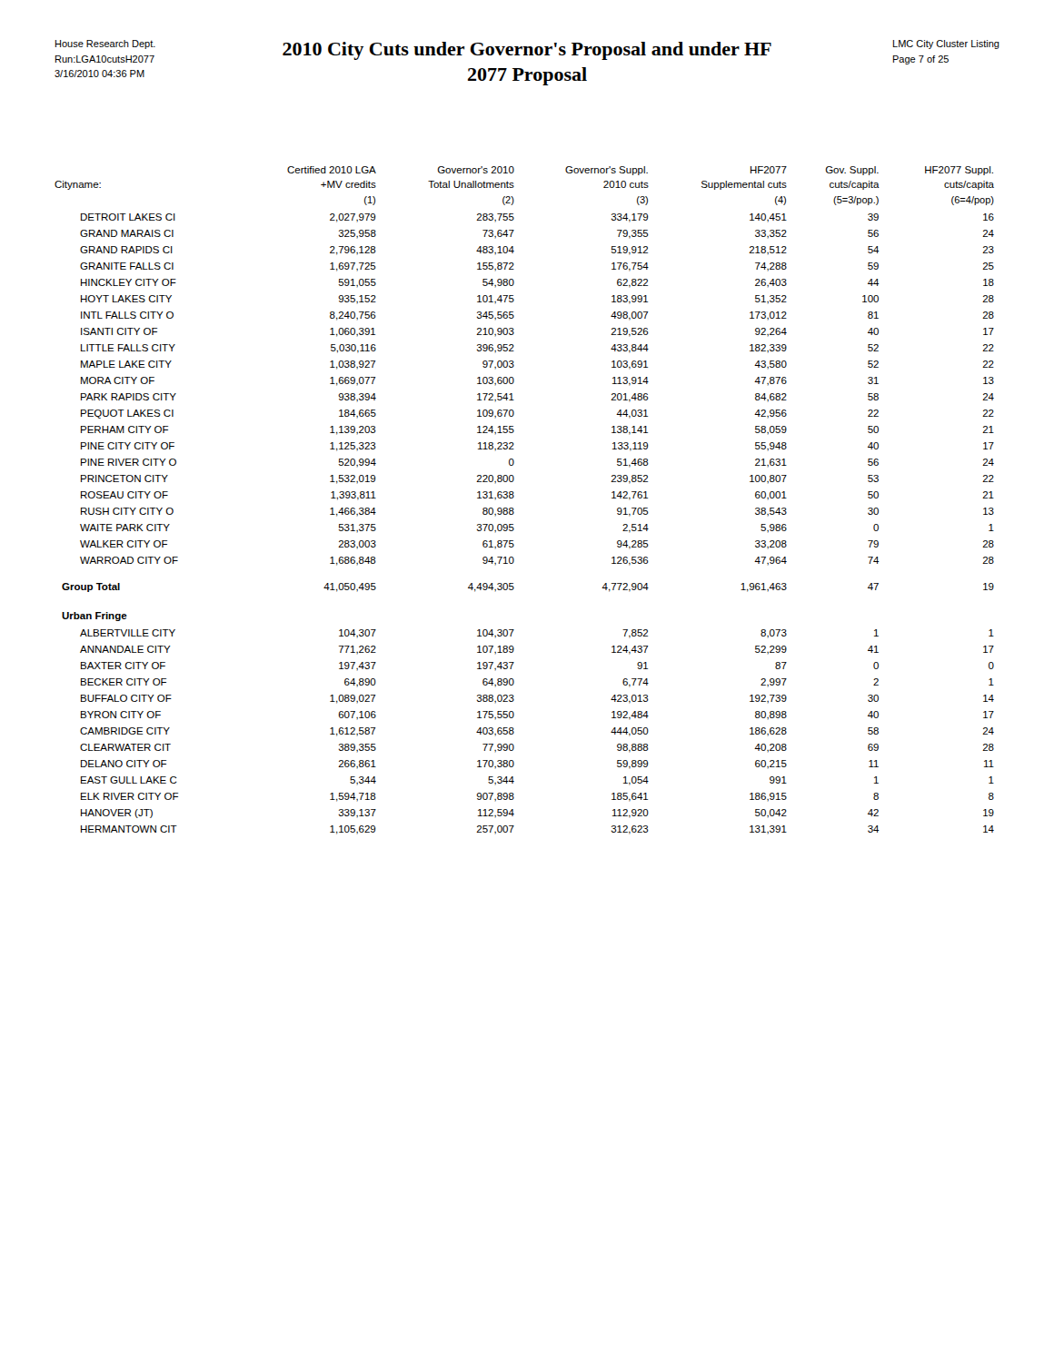House Research Dept.
Run:LGA10cutsH2077
3/16/2010 04:36 PM
LMC City Cluster Listing
Page 7 of 25
2010 City Cuts under Governor's Proposal and under HF 2077 Proposal
| Cityname: | Certified 2010 LGA +MV credits | Governor's 2010 Total Unallotments | Governor's Suppl. 2010 cuts | HF2077 Supplemental cuts | Gov. Suppl. cuts/capita | HF2077 Suppl. cuts/capita |
| --- | --- | --- | --- | --- | --- | --- |
| | (1) | (2) | (3) | (4) | (5=3/pop.) | (6=4/pop) |
| DETROIT LAKES CI | 2,027,979 | 283,755 | 334,179 | 140,451 | 39 | 16 |
| GRAND MARAIS CI | 325,958 | 73,647 | 79,355 | 33,352 | 56 | 24 |
| GRAND RAPIDS CI | 2,796,128 | 483,104 | 519,912 | 218,512 | 54 | 23 |
| GRANITE FALLS CI | 1,697,725 | 155,872 | 176,754 | 74,288 | 59 | 25 |
| HINCKLEY CITY OF | 591,055 | 54,980 | 62,822 | 26,403 | 44 | 18 |
| HOYT LAKES CITY | 935,152 | 101,475 | 183,991 | 51,352 | 100 | 28 |
| INTL FALLS CITY O | 8,240,756 | 345,565 | 498,007 | 173,012 | 81 | 28 |
| ISANTI CITY OF | 1,060,391 | 210,903 | 219,526 | 92,264 | 40 | 17 |
| LITTLE FALLS CITY | 5,030,116 | 396,952 | 433,844 | 182,339 | 52 | 22 |
| MAPLE LAKE CITY | 1,038,927 | 97,003 | 103,691 | 43,580 | 52 | 22 |
| MORA CITY OF | 1,669,077 | 103,600 | 113,914 | 47,876 | 31 | 13 |
| PARK RAPIDS CITY | 938,394 | 172,541 | 201,486 | 84,682 | 58 | 24 |
| PEQUOT LAKES CI | 184,665 | 109,670 | 44,031 | 42,956 | 22 | 22 |
| PERHAM CITY OF | 1,139,203 | 124,155 | 138,141 | 58,059 | 50 | 21 |
| PINE CITY CITY OF | 1,125,323 | 118,232 | 133,119 | 55,948 | 40 | 17 |
| PINE RIVER CITY O | 520,994 | 0 | 51,468 | 21,631 | 56 | 24 |
| PRINCETON CITY | 1,532,019 | 220,800 | 239,852 | 100,807 | 53 | 22 |
| ROSEAU CITY OF | 1,393,811 | 131,638 | 142,761 | 60,001 | 50 | 21 |
| RUSH CITY CITY O | 1,466,384 | 80,988 | 91,705 | 38,543 | 30 | 13 |
| WAITE PARK CITY | 531,375 | 370,095 | 2,514 | 5,986 | 0 | 1 |
| WALKER CITY OF | 283,003 | 61,875 | 94,285 | 33,208 | 79 | 28 |
| WARROAD CITY OF | 1,686,848 | 94,710 | 126,536 | 47,964 | 74 | 28 |
| Group Total | 41,050,495 | 4,494,305 | 4,772,904 | 1,961,463 | 47 | 19 |
| Urban Fringe |
| ALBERTVILLE CITY | 104,307 | 104,307 | 7,852 | 8,073 | 1 | 1 |
| ANNANDALE CITY | 771,262 | 107,189 | 124,437 | 52,299 | 41 | 17 |
| BAXTER CITY OF | 197,437 | 197,437 | 91 | 87 | 0 | 0 |
| BECKER CITY OF | 64,890 | 64,890 | 6,774 | 2,997 | 2 | 1 |
| BUFFALO CITY OF | 1,089,027 | 388,023 | 423,013 | 192,739 | 30 | 14 |
| BYRON CITY OF | 607,106 | 175,550 | 192,484 | 80,898 | 40 | 17 |
| CAMBRIDGE CITY | 1,612,587 | 403,658 | 444,050 | 186,628 | 58 | 24 |
| CLEARWATER CIT | 389,355 | 77,990 | 98,888 | 40,208 | 69 | 28 |
| DELANO CITY OF | 266,861 | 170,380 | 59,899 | 60,215 | 11 | 11 |
| EAST GULL LAKE C | 5,344 | 5,344 | 1,054 | 991 | 1 | 1 |
| ELK RIVER CITY OF | 1,594,718 | 907,898 | 185,641 | 186,915 | 8 | 8 |
| HANOVER (JT) | 339,137 | 112,594 | 112,920 | 50,042 | 42 | 19 |
| HERMANTOWN CIT | 1,105,629 | 257,007 | 312,623 | 131,391 | 34 | 14 |